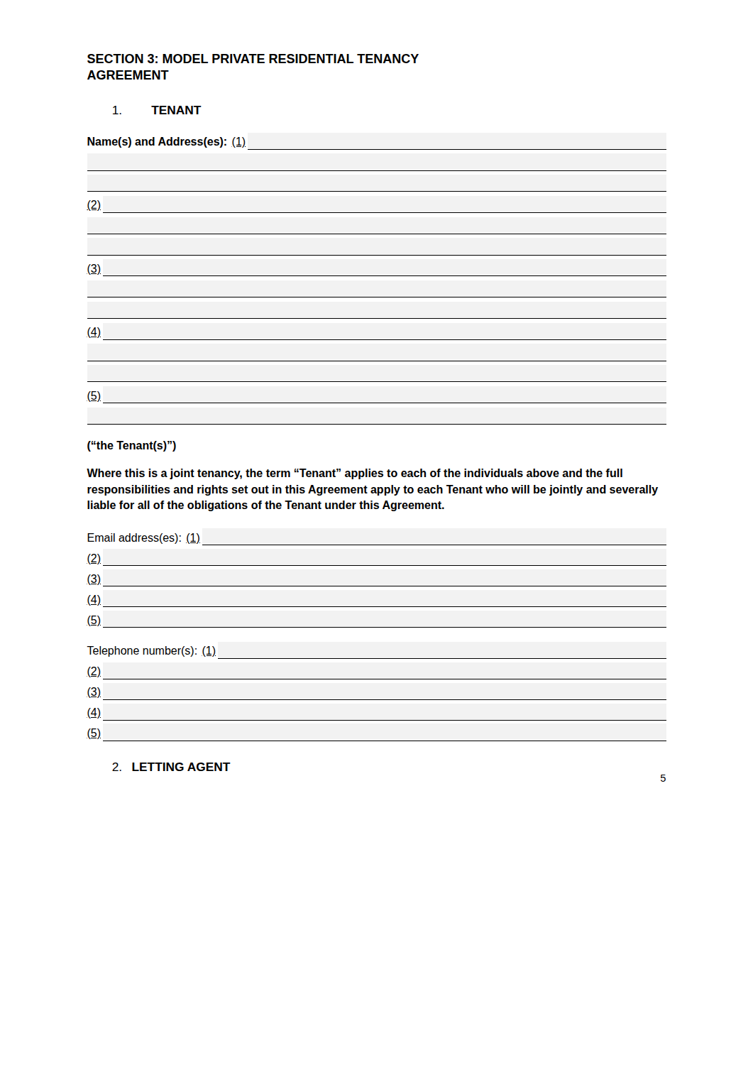SECTION 3: MODEL PRIVATE RESIDENTIAL TENANCY
AGREEMENT
1.
TENANT
Name(s) and Address(es): (1)
(2)
(3)
(4)
(5)
(“the Tenant(s)”)
Where this is a joint tenancy, the term “Tenant” applies to each of the individuals above and the full responsibilities and rights set out in this Agreement apply to each Tenant who will be jointly and severally liable for all of the obligations of the Tenant under this Agreement.
Email address(es): (1)
(2)
(3)
(4)
(5)
Telephone number(s): (1)
(2)
(3)
(4)
(5)
2.
LETTING AGENT
5